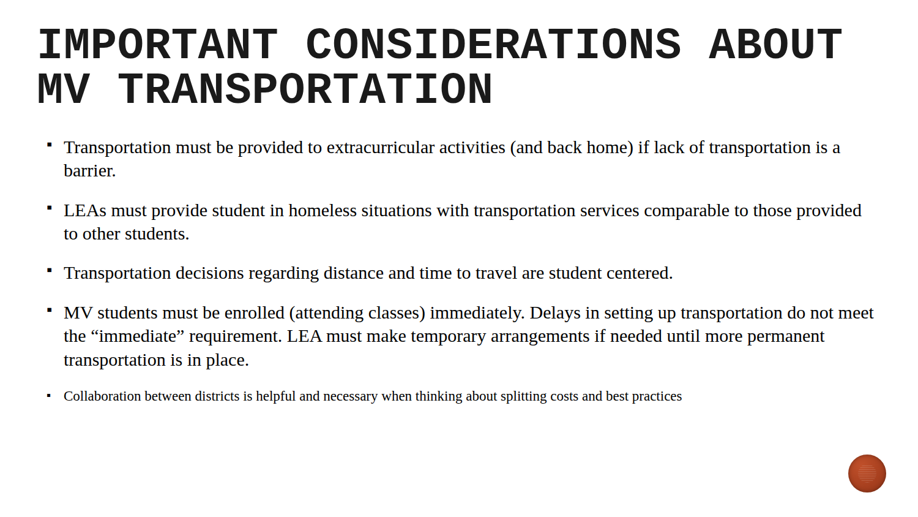Important Considerations About MV Transportation
Transportation must be provided to extracurricular activities (and back home) if lack of transportation is a barrier.
LEAs must provide student in homeless situations with transportation services comparable to those provided to other students.
Transportation decisions regarding distance and time to travel are student centered.
MV students must be enrolled (attending classes) immediately. Delays in setting up transportation do not meet the “immediate” requirement. LEA must make temporary arrangements if needed until more permanent transportation is in place.
Collaboration between districts is helpful and necessary when thinking about splitting costs and best practices